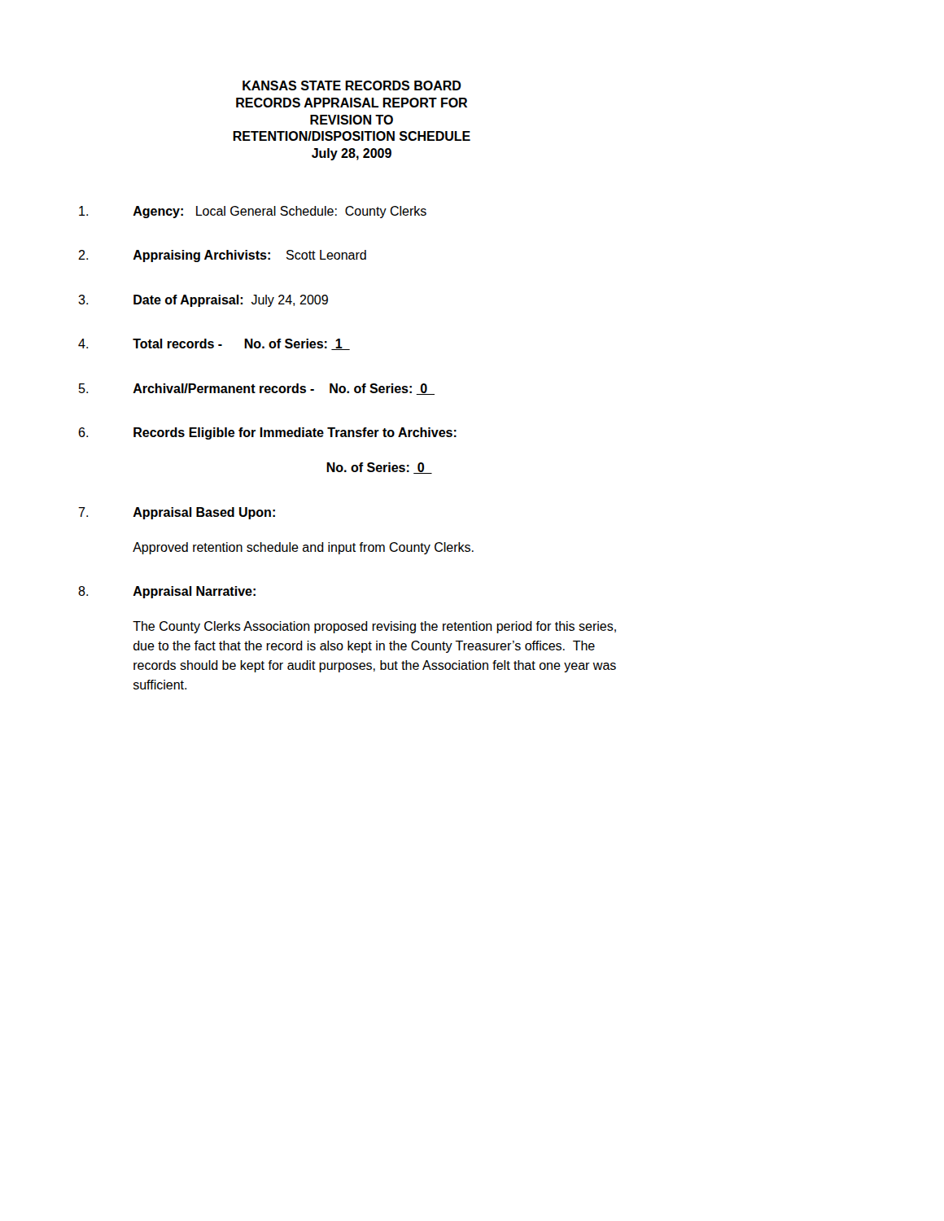KANSAS STATE RECORDS BOARD
RECORDS APPRAISAL REPORT FOR
REVISION TO
RETENTION/DISPOSITION SCHEDULE
July 28, 2009
Agency: Local General Schedule: County Clerks
Appraising Archivists: Scott Leonard
Date of Appraisal: July 24, 2009
Total records - No. of Series: 1
Archival/Permanent records - No. of Series: 0
Records Eligible for Immediate Transfer to Archives:
No. of Series: 0
Appraisal Based Upon:
Approved retention schedule and input from County Clerks.
Appraisal Narrative:
The County Clerks Association proposed revising the retention period for this series, due to the fact that the record is also kept in the County Treasurer’s offices. The records should be kept for audit purposes, but the Association felt that one year was sufficient.